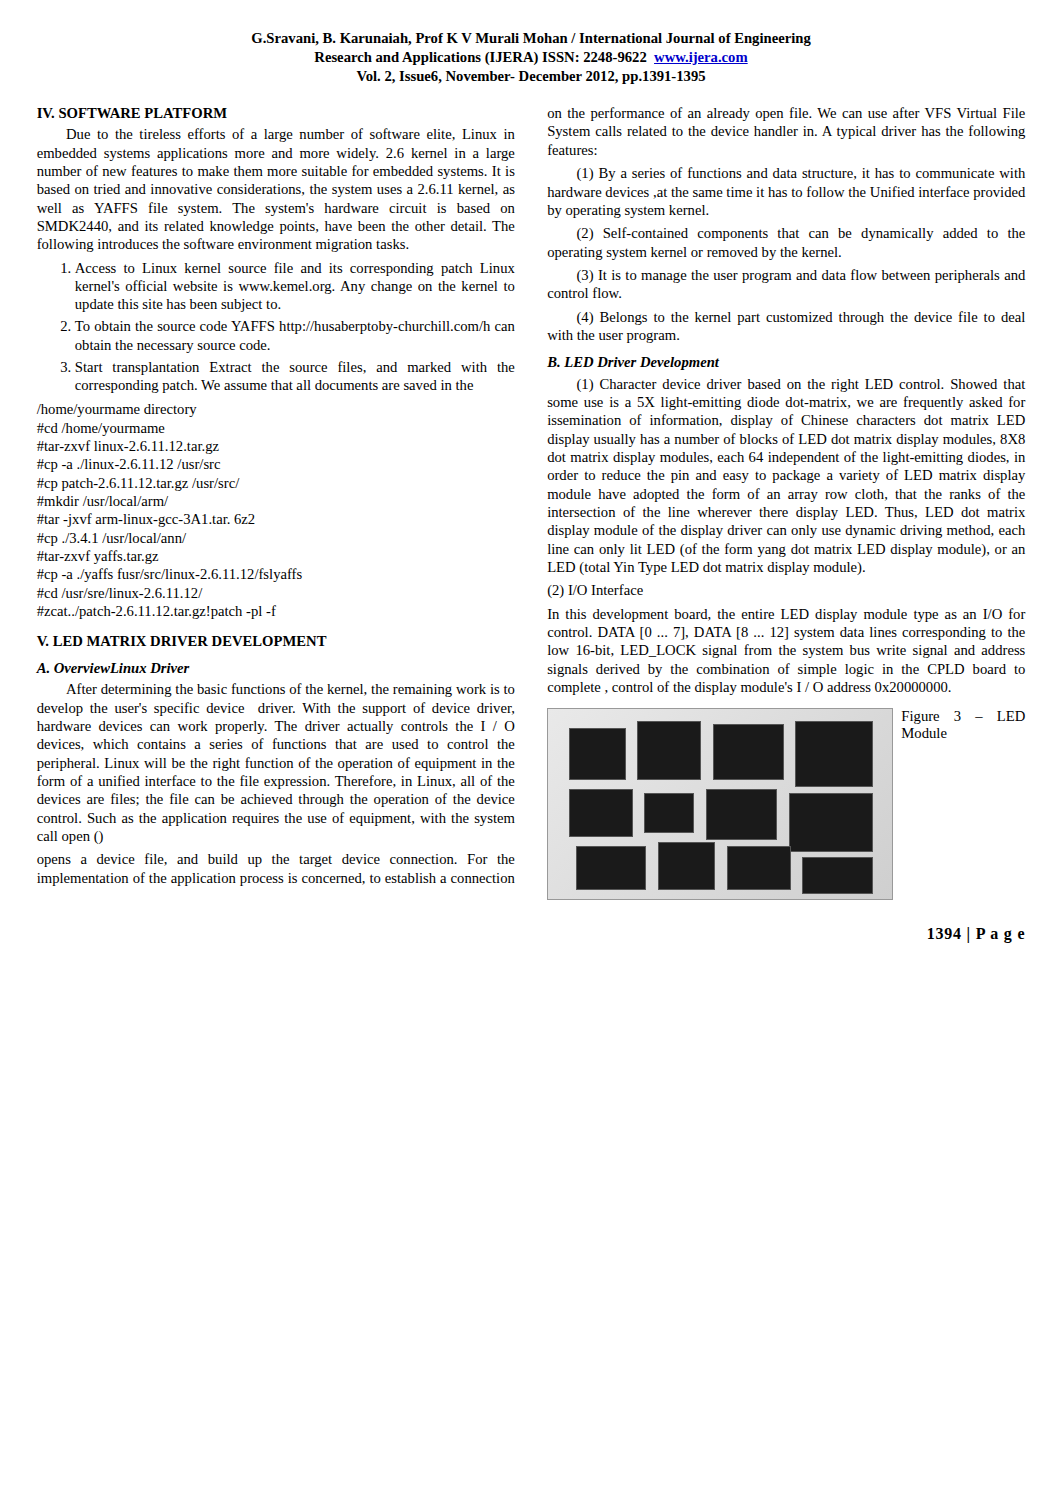G.Sravani, B. Karunaiah, Prof K V Murali Mohan / International Journal of Engineering
Research and Applications (IJERA) ISSN: 2248-9622 www.ijera.com
Vol. 2, Issue6, November- December 2012, pp.1391-1395
IV. SOFTWARE PLATFORM
Due to the tireless efforts of a large number of software elite, Linux in embedded systems applications more and more widely. 2.6 kernel in a large number of new features to make them more suitable for embedded systems. It is based on tried and innovative considerations, the system uses a 2.6.11 kernel, as well as YAFFS file system. The system's hardware circuit is based on SMDK2440, and its related knowledge points, have been the other detail. The following introduces the software environment migration tasks.
Access to Linux kernel source file and its corresponding patch Linux kernel's official website is www.kemel.org. Any change on the kernel to update this site has been subject to.
To obtain the source code YAFFS http://husaberptoby-churchill.com/h can obtain the necessary source code.
Start transplantation Extract the source files, and marked with the corresponding patch. We assume that all documents are saved in the
/home/yourmame directory
#cd /home/yourmame
#tar-zxvf linux-2.6.11.12.tar.gz
#cp -a ./linux-2.6.11.12 /usr/src
#cp patch-2.6.11.12.tar.gz /usr/src/
#mkdir /usr/local/arm/
#tar -jxvf arm-linux-gcc-3A1.tar. 6z2
#cp ./3.4.1 /usr/local/ann/
#tar-zxvf yaffs.tar.gz
#cp -a ./yaffs fusr/src/linux-2.6.11.12/fslyaffs
#cd /usr/sre/linux-2.6.11.12/
#zcat../patch-2.6.11.12.tar.gz!patch -pl -f
V. LED MATRIX DRIVER DEVELOPMENT
A. OverviewLinux Driver
After determining the basic functions of the kernel, the remaining work is to develop the user's specific device driver. With the support of device driver, hardware devices can work properly. The driver actually controls the I / O devices, which contains a series of functions that are used to control the peripheral. Linux will be the right function of the operation of equipment in the form of a unified interface to the file expression. Therefore, in Linux, all of the devices are files; the file can be achieved through the operation of the device control. Such as the application requires the use of equipment, with the system call open ()
opens a device file, and build up the target device connection. For the implementation of the application process is concerned, to establish a connection on the performance of an already open file. We can use after VFS Virtual File System calls related to the device handler in. A typical driver has the following features:
(1) By a series of functions and data structure, it has to communicate with hardware devices ,at the same time it has to follow the Unified interface provided by operating system kernel.
(2) Self-contained components that can be dynamically added to the operating system kernel or removed by the kernel.
(3) It is to manage the user program and data flow between peripherals and control flow.
(4) Belongs to the kernel part customized through the device file to deal with the user program.
B. LED Driver Development
(1) Character device driver based on the right LED control. Showed that some use is a 5X light-emitting diode dot-matrix, we are frequently asked for issemination of information, display of Chinese characters dot matrix LED display usually has a number of blocks of LED dot matrix display modules, 8X8 dot matrix display modules, each 64 independent of the light-emitting diodes, in order to reduce the pin and easy to package a variety of LED matrix display module have adopted the form of an array row cloth, that the ranks of the intersection of the line wherever there display LED. Thus, LED dot matrix display module of the display driver can only use dynamic driving method, each line can only lit LED (of the form yang dot matrix LED display module), or an LED (total Yin Type LED dot matrix display module).
(2) I/O Interface
In this development board, the entire LED display module type as an I/O for control. DATA [0 ... 7], DATA [8 ... 12] system data lines corresponding to the low 16-bit, LED_LOCK signal from the system bus write signal and address signals derived by the combination of simple logic in the CPLD board to complete , control of the display module's I / O address 0x20000000.
Figure 3 – LED Module
1394 | P a g e